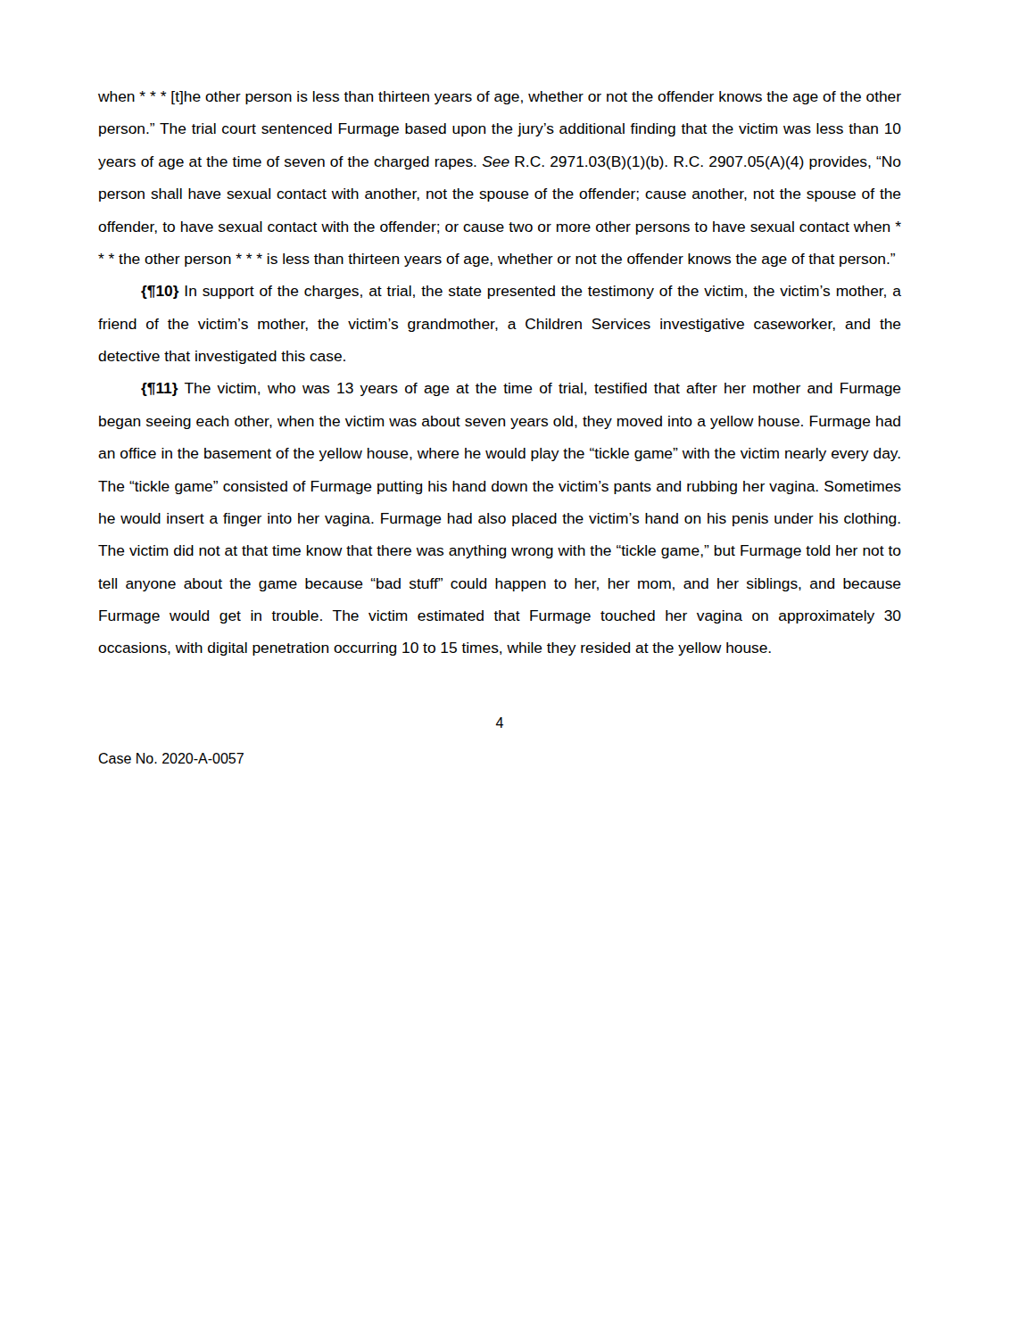when * * * [t]he other person is less than thirteen years of age, whether or not the offender knows the age of the other person.” The trial court sentenced Furmage based upon the jury’s additional finding that the victim was less than 10 years of age at the time of seven of the charged rapes. See R.C. 2971.03(B)(1)(b). R.C. 2907.05(A)(4) provides, “No person shall have sexual contact with another, not the spouse of the offender; cause another, not the spouse of the offender, to have sexual contact with the offender; or cause two or more other persons to have sexual contact when * * * the other person * * * is less than thirteen years of age, whether or not the offender knows the age of that person.”
{¶10} In support of the charges, at trial, the state presented the testimony of the victim, the victim’s mother, a friend of the victim’s mother, the victim’s grandmother, a Children Services investigative caseworker, and the detective that investigated this case.
{¶11} The victim, who was 13 years of age at the time of trial, testified that after her mother and Furmage began seeing each other, when the victim was about seven years old, they moved into a yellow house. Furmage had an office in the basement of the yellow house, where he would play the “tickle game” with the victim nearly every day. The “tickle game” consisted of Furmage putting his hand down the victim’s pants and rubbing her vagina. Sometimes he would insert a finger into her vagina. Furmage had also placed the victim’s hand on his penis under his clothing. The victim did not at that time know that there was anything wrong with the “tickle game,” but Furmage told her not to tell anyone about the game because “bad stuff” could happen to her, her mom, and her siblings, and because Furmage would get in trouble. The victim estimated that Furmage touched her vagina on approximately 30 occasions, with digital penetration occurring 10 to 15 times, while they resided at the yellow house.
4
Case No. 2020-A-0057